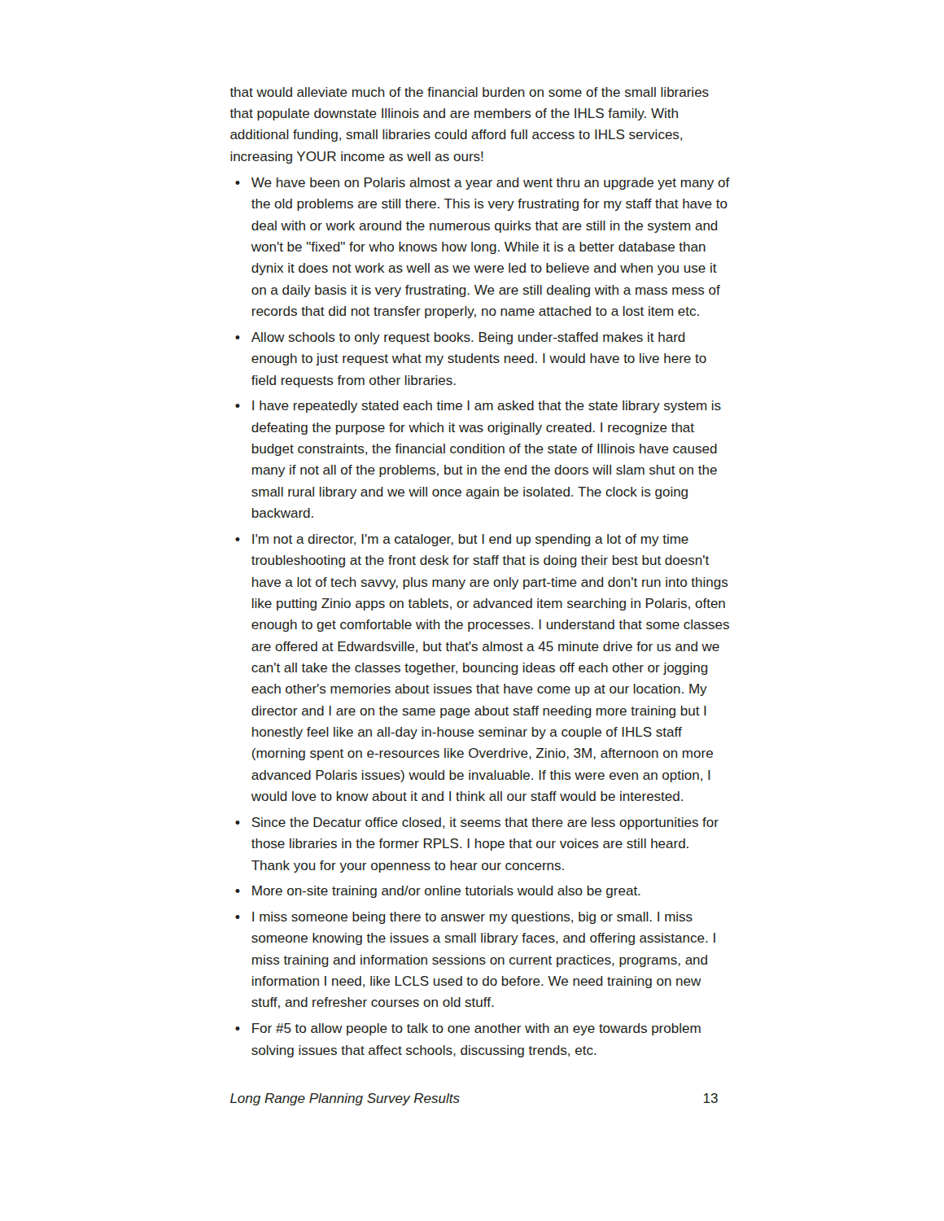that would alleviate much of the financial burden on some of the small libraries that populate downstate Illinois and are members of the IHLS family. With additional funding, small libraries could afford full access to IHLS services, increasing YOUR income as well as ours!
We have been on Polaris almost a year and went thru an upgrade yet many of the old problems are still there. This is very frustrating for my staff that have to deal with or work around the numerous quirks that are still in the system and won't be "fixed" for who knows how long. While it is a better database than dynix it does not work as well as we were led to believe and when you use it on a daily basis it is very frustrating. We are still dealing with a mass mess of records that did not transfer properly, no name attached to a lost item etc.
Allow schools to only request books. Being under-staffed makes it hard enough to just request what my students need. I would have to live here to field requests from other libraries.
I have repeatedly stated each time I am asked that the state library system is defeating the purpose for which it was originally created. I recognize that budget constraints, the financial condition of the state of Illinois have caused many if not all of the problems, but in the end the doors will slam shut on the small rural library and we will once again be isolated. The clock is going backward.
I'm not a director, I'm a cataloger, but I end up spending a lot of my time troubleshooting at the front desk for staff that is doing their best but doesn't have a lot of tech savvy, plus many are only part-time and don't run into things like putting Zinio apps on tablets, or advanced item searching in Polaris, often enough to get comfortable with the processes. I understand that some classes are offered at Edwardsville, but that's almost a 45 minute drive for us and we can't all take the classes together, bouncing ideas off each other or jogging each other's memories about issues that have come up at our location. My director and I are on the same page about staff needing more training but I honestly feel like an all-day in-house seminar by a couple of IHLS staff (morning spent on e-resources like Overdrive, Zinio, 3M, afternoon on more advanced Polaris issues) would be invaluable. If this were even an option, I would love to know about it and I think all our staff would be interested.
Since the Decatur office closed, it seems that there are less opportunities for those libraries in the former RPLS. I hope that our voices are still heard. Thank you for your openness to hear our concerns.
More on-site training and/or online tutorials would also be great.
I miss someone being there to answer my questions, big or small. I miss someone knowing the issues a small library faces, and offering assistance. I miss training and information sessions on current practices, programs, and information I need, like LCLS used to do before. We need training on new stuff, and refresher courses on old stuff.
For #5 to allow people to talk to one another with an eye towards problem solving issues that affect schools, discussing trends, etc.
Long Range Planning Survey Results 13